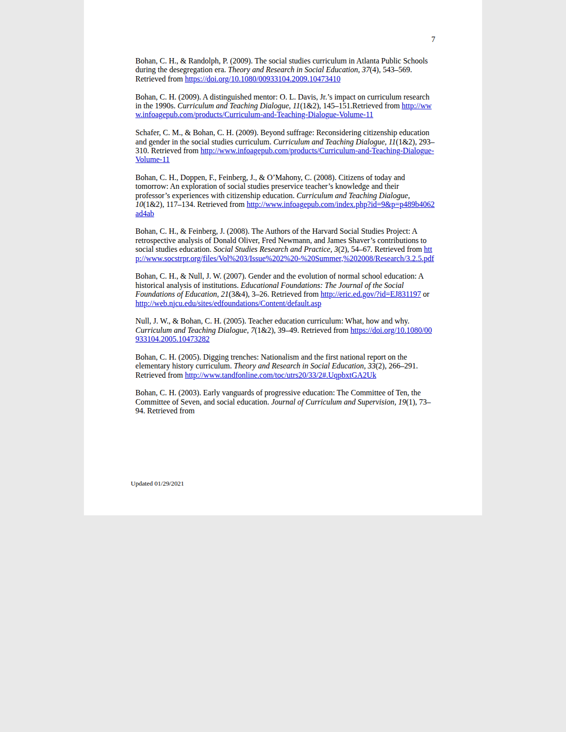7
Bohan, C. H., & Randolph, P. (2009). The social studies curriculum in Atlanta Public Schools during the desegregation era. Theory and Research in Social Education, 37(4), 543–569. Retrieved from https://doi.org/10.1080/00933104.2009.10473410
Bohan, C. H. (2009). A distinguished mentor: O. L. Davis, Jr.’s impact on curriculum research in the 1990s. Curriculum and Teaching Dialogue, 11(1&2), 145–151.Retrieved from http://www.infoagepub.com/products/Curriculum-and-Teaching-Dialogue-Volume-11
Schafer, C. M., & Bohan, C. H. (2009). Beyond suffrage: Reconsidering citizenship education and gender in the social studies curriculum. Curriculum and Teaching Dialogue, 11(1&2), 293–310. Retrieved from http://www.infoagepub.com/products/Curriculum-and-Teaching-Dialogue-Volume-11
Bohan, C. H., Doppen, F., Feinberg, J., & O’Mahony, C. (2008). Citizens of today and tomorrow: An exploration of social studies preservice teacher’s knowledge and their professor’s experiences with citizenship education. Curriculum and Teaching Dialogue, 10(1&2), 117–134. Retrieved from http://www.infoagepub.com/index.php?id=9&p=p489b4062ad4ab
Bohan, C. H., & Feinberg, J. (2008). The Authors of the Harvard Social Studies Project: A retrospective analysis of Donald Oliver, Fred Newmann, and James Shaver’s contributions to social studies education. Social Studies Research and Practice, 3(2), 54–67. Retrieved from http://www.socstrpr.org/files/Vol%203/Issue%202%20-%20Summer,%202008/Research/3.2.5.pdf
Bohan, C. H., & Null, J. W. (2007). Gender and the evolution of normal school education: A historical analysis of institutions. Educational Foundations: The Journal of the Social Foundations of Education, 21(3&4), 3–26. Retrieved from http://eric.ed.gov/?id=EJ831197 or http://web.njcu.edu/sites/edfoundations/Content/default.asp
Null, J. W., & Bohan, C. H. (2005). Teacher education curriculum: What, how and why. Curriculum and Teaching Dialogue, 7(1&2), 39–49. Retrieved from https://doi.org/10.1080/00933104.2005.10473282
Bohan, C. H. (2005). Digging trenches: Nationalism and the first national report on the elementary history curriculum. Theory and Research in Social Education, 33(2), 266–291. Retrieved from http://www.tandfonline.com/toc/utrs20/33/2#.UqpbxtGA2Uk
Bohan, C. H. (2003). Early vanguards of progressive education: The Committee of Ten, the Committee of Seven, and social education. Journal of Curriculum and Supervision, 19(1), 73–94. Retrieved from
Updated 01/29/2021